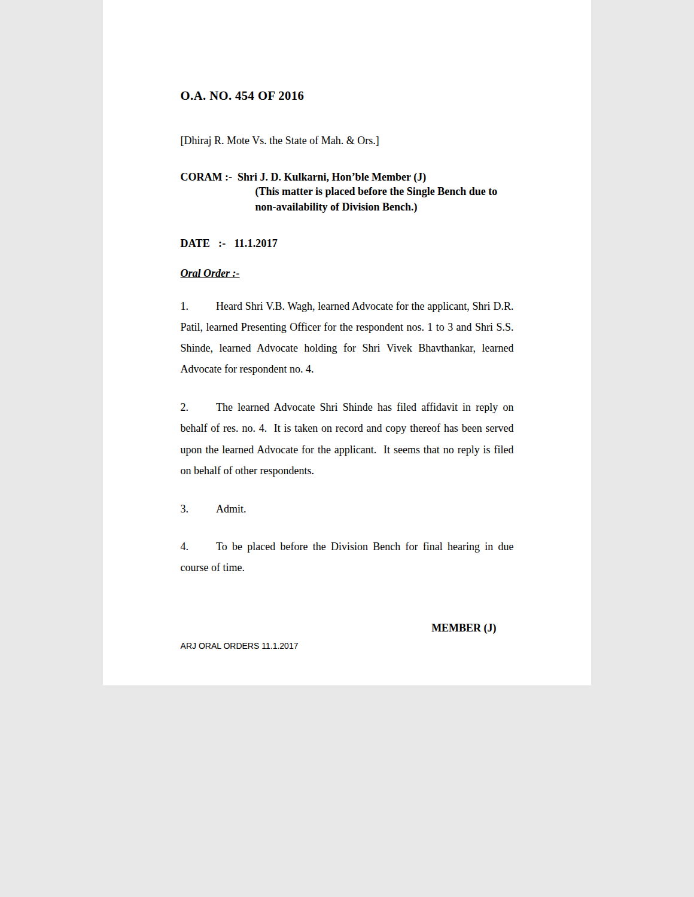O.A. NO. 454 OF 2016
[Dhiraj R. Mote Vs. the State of Mah. & Ors.]
CORAM :- Shri J. D. Kulkarni, Hon’ble Member (J) (This matter is placed before the Single Bench due to non-availability of Division Bench.)
DATE :- 11.1.2017
Oral Order :-
1. Heard Shri V.B. Wagh, learned Advocate for the applicant, Shri D.R. Patil, learned Presenting Officer for the respondent nos. 1 to 3 and Shri S.S. Shinde, learned Advocate holding for Shri Vivek Bhavthankar, learned Advocate for respondent no. 4.
2. The learned Advocate Shri Shinde has filed affidavit in reply on behalf of res. no. 4. It is taken on record and copy thereof has been served upon the learned Advocate for the applicant. It seems that no reply is filed on behalf of other respondents.
3. Admit.
4. To be placed before the Division Bench for final hearing in due course of time.
MEMBER (J)
ARJ ORAL ORDERS 11.1.2017